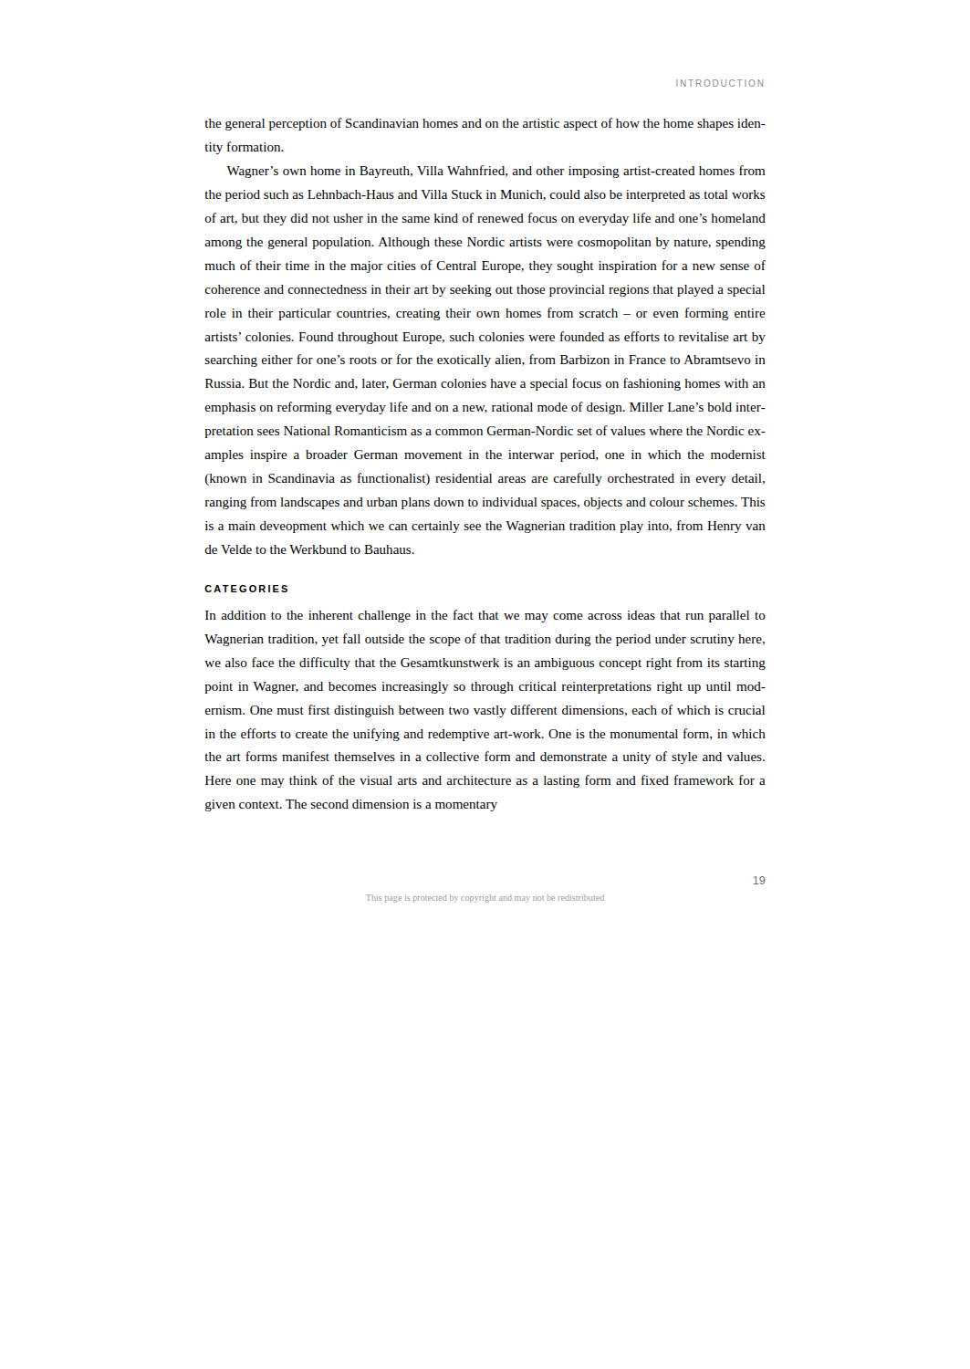Introduction
the general perception of Scandinavian homes and on the artistic aspect of how the home shapes identity formation.
Wagner’s own home in Bayreuth, Villa Wahnfried, and other imposing artist-created homes from the period such as Lehnbach-Haus and Villa Stuck in Munich, could also be interpreted as total works of art, but they did not usher in the same kind of renewed focus on everyday life and one’s homeland among the general population. Although these Nordic artists were cosmopolitan by nature, spending much of their time in the major cities of Central Europe, they sought inspiration for a new sense of coherence and connectedness in their art by seeking out those provincial regions that played a special role in their particular countries, creating their own homes from scratch – or even forming entire artists’ colonies. Found throughout Europe, such colonies were founded as efforts to revitalise art by searching either for one’s roots or for the exotically alien, from Barbizon in France to Abramtsevo in Russia. But the Nordic and, later, German colonies have a special focus on fashioning homes with an emphasis on reforming everyday life and on a new, rational mode of design. Miller Lane’s bold interpretation sees National Romanticism as a common German-Nordic set of values where the Nordic examples inspire a broader German movement in the interwar period, one in which the modernist (known in Scandinavia as functionalist) residential areas are carefully orchestrated in every detail, ranging from landscapes and urban plans down to individual spaces, objects and colour schemes. This is a main deveopment which we can certainly see the Wagnerian tradition play into, from Henry van de Velde to the Werkbund to Bauhaus.
Categories
In addition to the inherent challenge in the fact that we may come across ideas that run parallel to Wagnerian tradition, yet fall outside the scope of that tradition during the period under scrutiny here, we also face the difficulty that the Gesamtkunstwerk is an ambiguous concept right from its starting point in Wagner, and becomes increasingly so through critical reinterpretations right up until modernism. One must first distinguish between two vastly different dimensions, each of which is crucial in the efforts to create the unifying and redemptive art-work. One is the monumental form, in which the art forms manifest themselves in a collective form and demonstrate a unity of style and values. Here one may think of the visual arts and architecture as a lasting form and fixed framework for a given context. The second dimension is a momentary
19
This page is protected by copyright and may not be redistributed